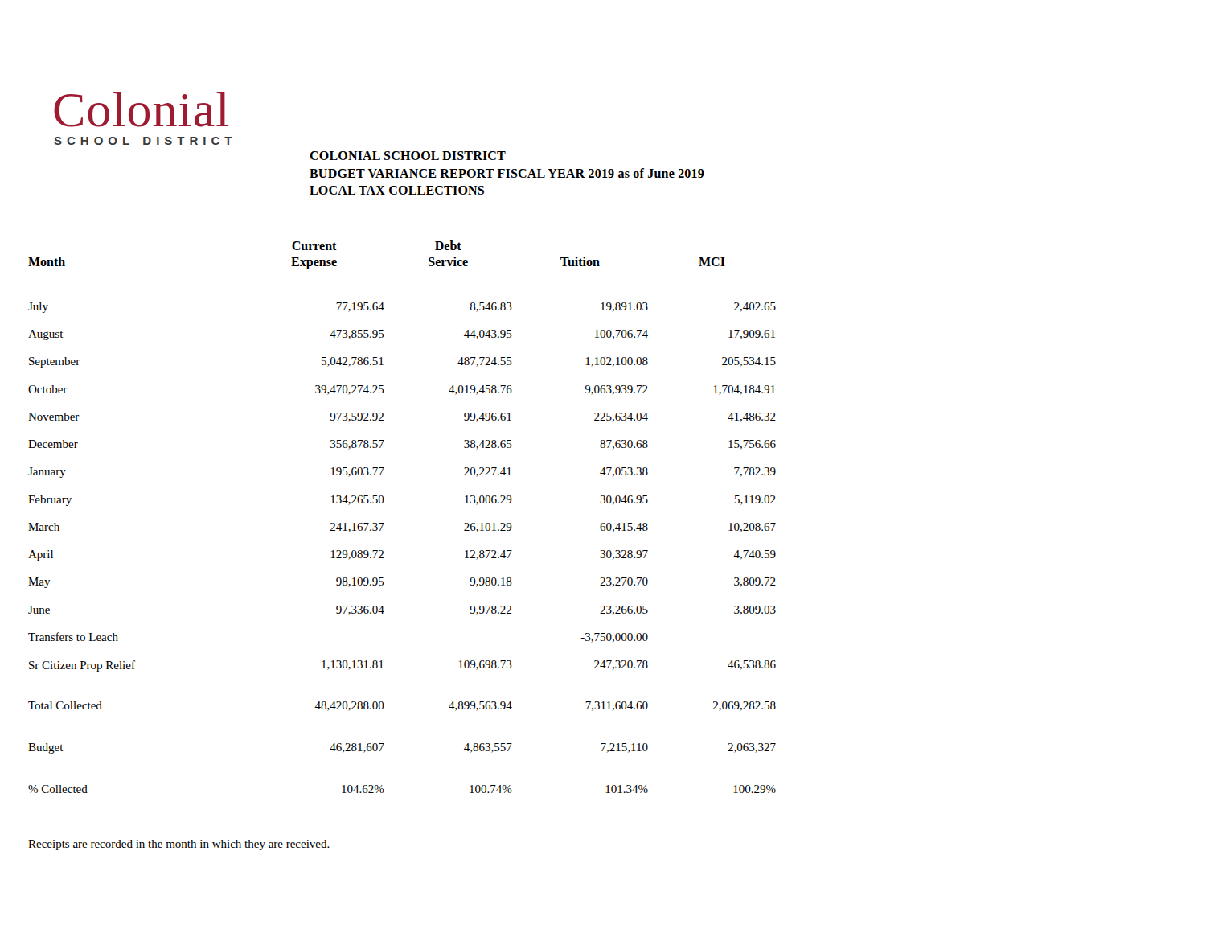Colonial SCHOOL DISTRICT
COLONIAL SCHOOL DISTRICT
BUDGET VARIANCE REPORT FISCAL YEAR 2019 as of June 2019
LOCAL TAX COLLECTIONS
| Month | Current Expense | Debt Service | Tuition | MCI |
| --- | --- | --- | --- | --- |
| July | 77,195.64 | 8,546.83 | 19,891.03 | 2,402.65 |
| August | 473,855.95 | 44,043.95 | 100,706.74 | 17,909.61 |
| September | 5,042,786.51 | 487,724.55 | 1,102,100.08 | 205,534.15 |
| October | 39,470,274.25 | 4,019,458.76 | 9,063,939.72 | 1,704,184.91 |
| November | 973,592.92 | 99,496.61 | 225,634.04 | 41,486.32 |
| December | 356,878.57 | 38,428.65 | 87,630.68 | 15,756.66 |
| January | 195,603.77 | 20,227.41 | 47,053.38 | 7,782.39 |
| February | 134,265.50 | 13,006.29 | 30,046.95 | 5,119.02 |
| March | 241,167.37 | 26,101.29 | 60,415.48 | 10,208.67 |
| April | 129,089.72 | 12,872.47 | 30,328.97 | 4,740.59 |
| May | 98,109.95 | 9,980.18 | 23,270.70 | 3,809.72 |
| June | 97,336.04 | 9,978.22 | 23,266.05 | 3,809.03 |
| Transfers to Leach | | | -3,750,000.00 | |
| Sr Citizen Prop Relief | 1,130,131.81 | 109,698.73 | 247,320.78 | 46,538.86 |
| Total Collected | 48,420,288.00 | 4,899,563.94 | 7,311,604.60 | 2,069,282.58 |
| Budget | 46,281,607 | 4,863,557 | 7,215,110 | 2,063,327 |
| % Collected | 104.62% | 100.74% | 101.34% | 100.29% |
Receipts are recorded in the month in which they are received.